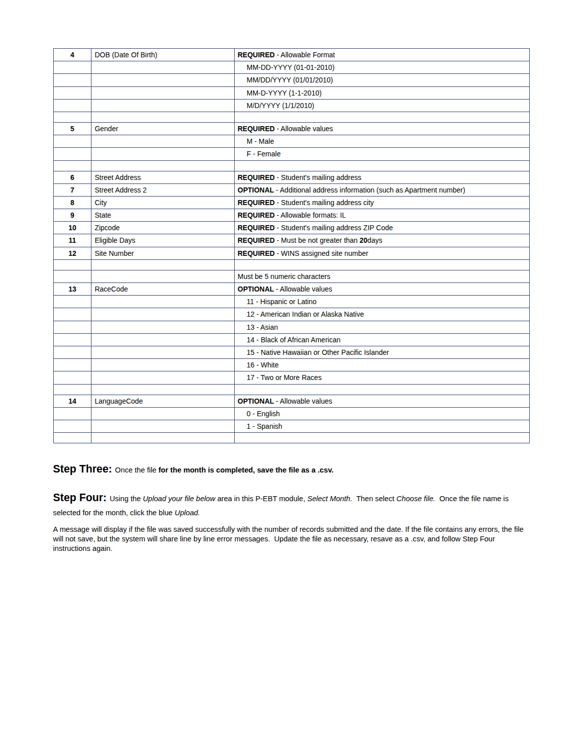| 4 | DOB (Date Of Birth) | REQUIRED - Allowable Format |
| | | MM-DD-YYYY (01-01-2010) |
| | | MM/DD/YYYY (01/01/2010) |
| | | MM-D-YYYY (1-1-2010) |
| | | M/D/YYYY (1/1/2010) |
| 5 | Gender | REQUIRED - Allowable values |
| | | M - Male |
| | | F - Female |
| 6 | Street Address | REQUIRED - Student's mailing address |
| 7 | Street Address 2 | OPTIONAL - Additional address information (such as Apartment number) |
| 8 | City | REQUIRED - Student's mailing address city |
| 9 | State | REQUIRED - Allowable formats: IL |
| 10 | Zipcode | REQUIRED - Student's mailing address ZIP Code |
| 11 | Eligible Days | REQUIRED - Must be not greater than 20 days |
| 12 | Site Number | REQUIRED - WINS assigned site number |
| | | Must be 5 numeric characters |
| 13 | RaceCode | OPTIONAL - Allowable values |
| | | 11 - Hispanic or Latino |
| | | 12 - American Indian or Alaska Native |
| | | 13 - Asian |
| | | 14 - Black of African American |
| | | 15 - Native Hawaiian or Other Pacific Islander |
| | | 16 - White |
| | | 17 - Two or More Races |
| 14 | LanguageCode | OPTIONAL - Allowable values |
| | | 0 - English |
| | | 1 - Spanish |
Step Three: Once the file for the month is completed, save the file as a .csv.
Step Four: Using the Upload your file below area in this P-EBT module, Select Month. Then select Choose file. Once the file name is selected for the month, click the blue Upload.
A message will display if the file was saved successfully with the number of records submitted and the date. If the file contains any errors, the file will not save, but the system will share line by line error messages. Update the file as necessary, resave as a .csv, and follow Step Four instructions again.